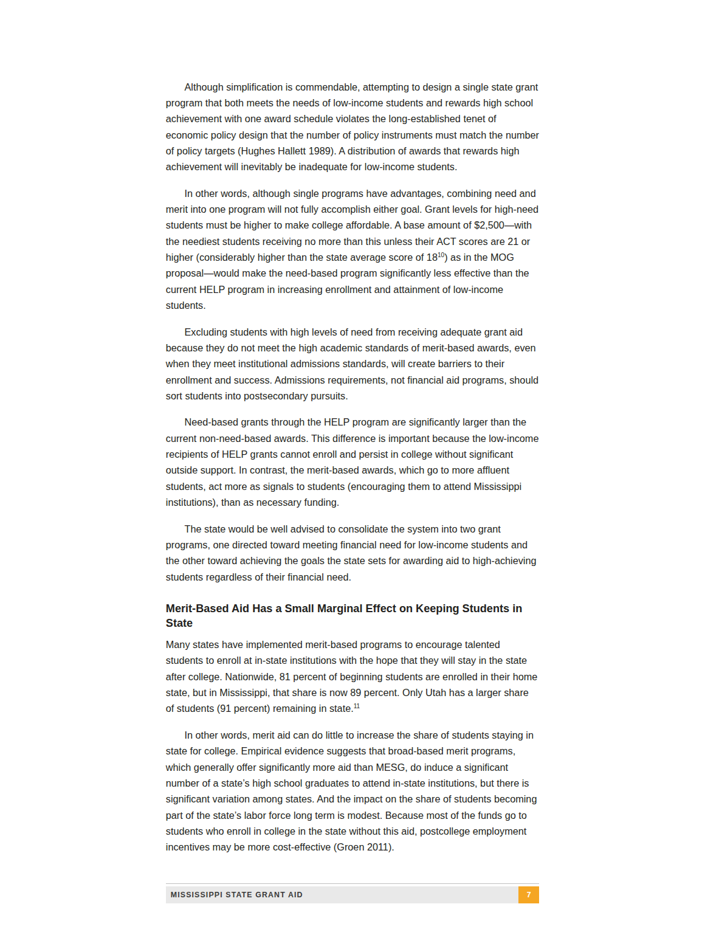Although simplification is commendable, attempting to design a single state grant program that both meets the needs of low-income students and rewards high school achievement with one award schedule violates the long-established tenet of economic policy design that the number of policy instruments must match the number of policy targets (Hughes Hallett 1989). A distribution of awards that rewards high achievement will inevitably be inadequate for low-income students.
In other words, although single programs have advantages, combining need and merit into one program will not fully accomplish either goal. Grant levels for high-need students must be higher to make college affordable. A base amount of $2,500—with the neediest students receiving no more than this unless their ACT scores are 21 or higher (considerably higher than the state average score of 1810) as in the MOG proposal—would make the need-based program significantly less effective than the current HELP program in increasing enrollment and attainment of low-income students.
Excluding students with high levels of need from receiving adequate grant aid because they do not meet the high academic standards of merit-based awards, even when they meet institutional admissions standards, will create barriers to their enrollment and success. Admissions requirements, not financial aid programs, should sort students into postsecondary pursuits.
Need-based grants through the HELP program are significantly larger than the current non-need-based awards. This difference is important because the low-income recipients of HELP grants cannot enroll and persist in college without significant outside support. In contrast, the merit-based awards, which go to more affluent students, act more as signals to students (encouraging them to attend Mississippi institutions), than as necessary funding.
The state would be well advised to consolidate the system into two grant programs, one directed toward meeting financial need for low-income students and the other toward achieving the goals the state sets for awarding aid to high-achieving students regardless of their financial need.
Merit-Based Aid Has a Small Marginal Effect on Keeping Students in State
Many states have implemented merit-based programs to encourage talented students to enroll at in-state institutions with the hope that they will stay in the state after college. Nationwide, 81 percent of beginning students are enrolled in their home state, but in Mississippi, that share is now 89 percent. Only Utah has a larger share of students (91 percent) remaining in state.11
In other words, merit aid can do little to increase the share of students staying in state for college. Empirical evidence suggests that broad-based merit programs, which generally offer significantly more aid than MESG, do induce a significant number of a state’s high school graduates to attend in-state institutions, but there is significant variation among states. And the impact on the share of students becoming part of the state’s labor force long term is modest. Because most of the funds go to students who enroll in college in the state without this aid, postcollege employment incentives may be more cost-effective (Groen 2011).
MISSISSIPPI STATE GRANT AID
7